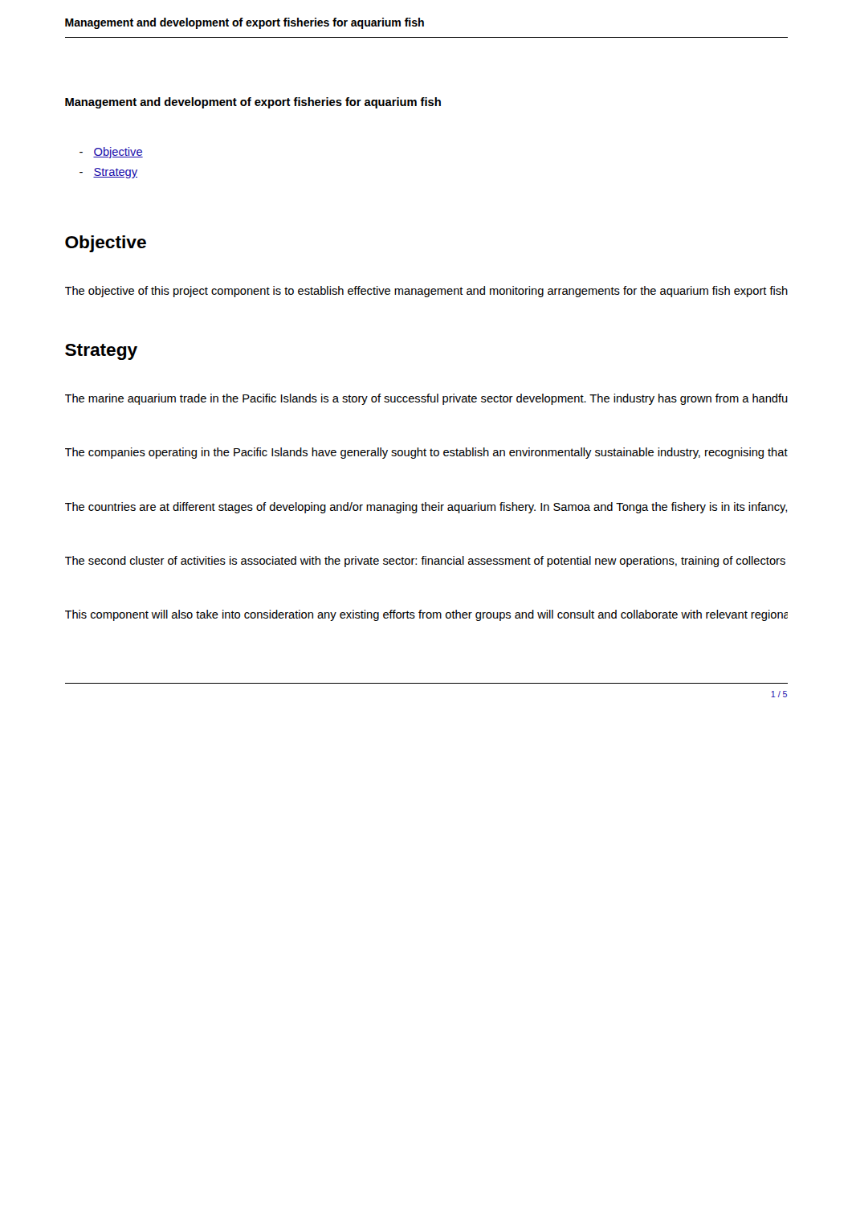Management and development of export fisheries for aquarium fish
Management and development of export fisheries for aquarium fish
Objective
Strategy
Objective
The objective of this project component is to establish effective management and monitoring arrangements for the aquarium fish export fisheries in the participating countries, and to assist the private sector to develop the industry in an environmentally sustainable manner.
Strategy
The marine aquarium trade in the Pacific Islands is a story of successful private sector development. The industry has grown from a handful of small operators to a significant export earner in several countries, with the value of exports now exceeding several million dollars annually.
The companies operating in the Pacific Islands have generally sought to establish an environmentally sustainable industry, recognising that the long-term viability of the trade depends on the health of the reef resources on which it is based, and on the maintenance of market access in importing countries.
The countries are at different stages of developing and/or managing their aquarium fishery. In Samoa and Tonga the fishery is in its infancy, while in Fiji and Solomon Islands the industry is well established and the priority is to improve management arrangements, including the collection of catch and export data and the establishment of appropriate monitoring programmes.
The second cluster of activities is associated with the private sector: financial assessment of potential new operations, training of collectors in appropriate handling and holding techniques, improvement of post-harvest handling and transport arrangements, and assistance with market access and certification requirements.
This component will also take into consideration any existing efforts from other groups and will consult and collaborate with relevant regional and international organisations, non-governmental organisations and industry associations working on the marine aquarium trade.
1 / 5